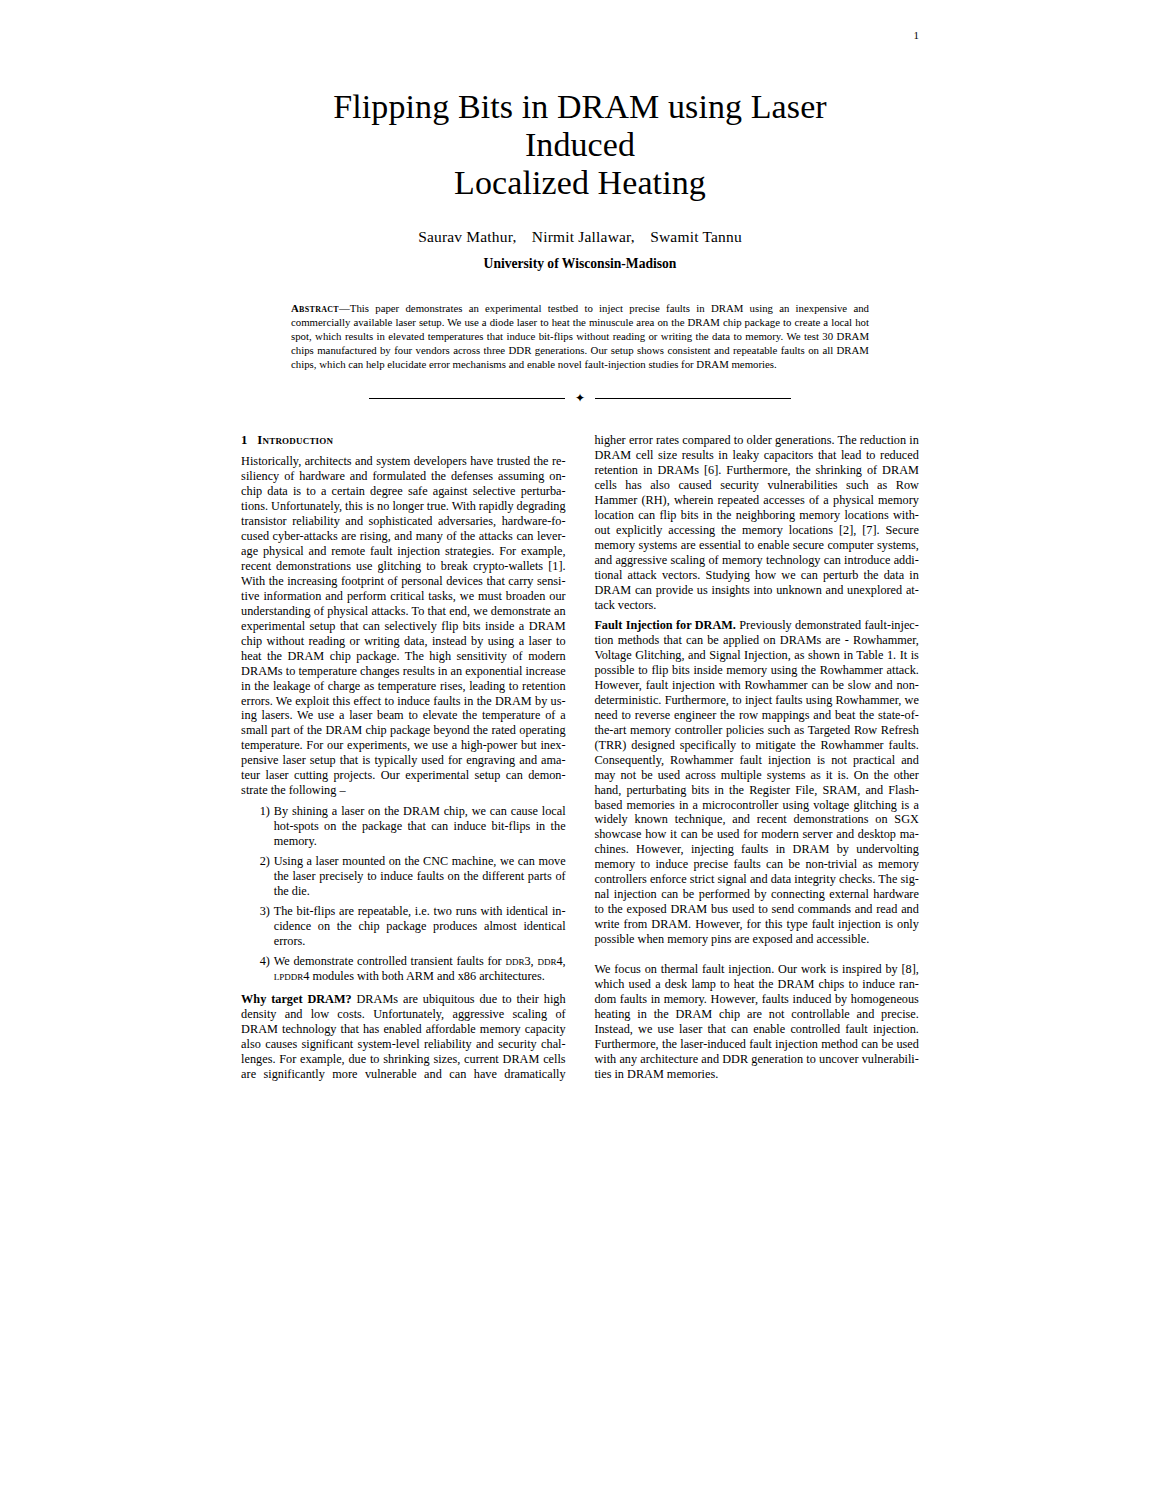1
Flipping Bits in DRAM using Laser Induced
Localized Heating
Saurav Mathur, Nirmit Jallawar, Swamit Tannu
University of Wisconsin-Madison
Abstract—This paper demonstrates an experimental testbed to inject precise faults in DRAM using an inexpensive and commercially available laser setup. We use a diode laser to heat the minuscule area on the DRAM chip package to create a local hot spot, which results in elevated temperatures that induce bit-flips without reading or writing the data to memory. We test 30 DRAM chips manufactured by four vendors across three DDR generations. Our setup shows consistent and repeatable faults on all DRAM chips, which can help elucidate error mechanisms and enable novel fault-injection studies for DRAM memories.
✦
1 Introduction
Historically, architects and system developers have trusted the resiliency of hardware and formulated the defenses assuming on-chip data is to a certain degree safe against selective perturbations. Unfortunately, this is no longer true. With rapidly degrading transistor reliability and sophisticated adversaries, hardware-focused cyber-attacks are rising, and many of the attacks can leverage physical and remote fault injection strategies. For example, recent demonstrations use glitching to break crypto-wallets [1]. With the increasing footprint of personal devices that carry sensitive information and perform critical tasks, we must broaden our understanding of physical attacks. To that end, we demonstrate an experimental setup that can selectively flip bits inside a DRAM chip without reading or writing data, instead by using a laser to heat the DRAM chip package. The high sensitivity of modern DRAMs to temperature changes results in an exponential increase in the leakage of charge as temperature rises, leading to retention errors. We exploit this effect to induce faults in the DRAM by using lasers. We use a laser beam to elevate the temperature of a small part of the DRAM chip package beyond the rated operating temperature. For our experiments, we use a high-power but inexpensive laser setup that is typically used for engraving and amateur laser cutting projects. Our experimental setup can demonstrate the following –
By shining a laser on the DRAM chip, we can cause local hot-spots on the package that can induce bit-flips in the memory.
Using a laser mounted on the CNC machine, we can move the laser precisely to induce faults on the different parts of the die.
The bit-flips are repeatable, i.e. two runs with identical incidence on the chip package produces almost identical errors.
We demonstrate controlled transient faults for ddr3, ddr4, lpddr4 modules with both ARM and x86 architectures.
Why target DRAM? DRAMs are ubiquitous due to their high density and low costs. Unfortunately, aggressive scaling of DRAM technology that has enabled affordable memory capacity also causes significant system-level reliability and security challenges. For example, due to shrinking sizes, current DRAM cells are significantly more vulnerable and can have dramatically higher error rates compared to older generations. The reduction in DRAM cell size results in leaky capacitors that lead to reduced retention in DRAMs [6]. Furthermore, the shrinking of DRAM cells has also caused security vulnerabilities such as Row Hammer (RH), wherein repeated accesses of a physical memory location can flip bits in the neighboring memory locations without explicitly accessing the memory locations [2], [7]. Secure memory systems are essential to enable secure computer systems, and aggressive scaling of memory technology can introduce additional attack vectors. Studying how we can perturb the data in DRAM can provide us insights into unknown and unexplored attack vectors.
Fault Injection for DRAM. Previously demonstrated fault-injection methods that can be applied on DRAMs are - Rowhammer, Voltage Glitching, and Signal Injection, as shown in Table 1. It is possible to flip bits inside memory using the Rowhammer attack. However, fault injection with Rowhammer can be slow and non-deterministic. Furthermore, to inject faults using Rowhammer, we need to reverse engineer the row mappings and beat the state-of-the-art memory controller policies such as Targeted Row Refresh (TRR) designed specifically to mitigate the Rowhammer faults. Consequently, Rowhammer fault injection is not practical and may not be used across multiple systems as it is. On the other hand, perturbating bits in the Register File, SRAM, and Flash-based memories in a microcontroller using voltage glitching is a widely known technique, and recent demonstrations on SGX showcase how it can be used for modern server and desktop machines. However, injecting faults in DRAM by undervolting memory to induce precise faults can be non-trivial as memory controllers enforce strict signal and data integrity checks. The signal injection can be performed by connecting external hardware to the exposed DRAM bus used to send commands and read and write from DRAM. However, for this type fault injection is only possible when memory pins are exposed and accessible.
We focus on thermal fault injection. Our work is inspired by [8], which used a desk lamp to heat the DRAM chips to induce random faults in memory. However, faults induced by homogeneous heating in the DRAM chip are not controllable and precise. Instead, we use laser that can enable controlled fault injection. Furthermore, the laser-induced fault injection method can be used with any architecture and DDR generation to uncover vulnerabilities in DRAM memories.